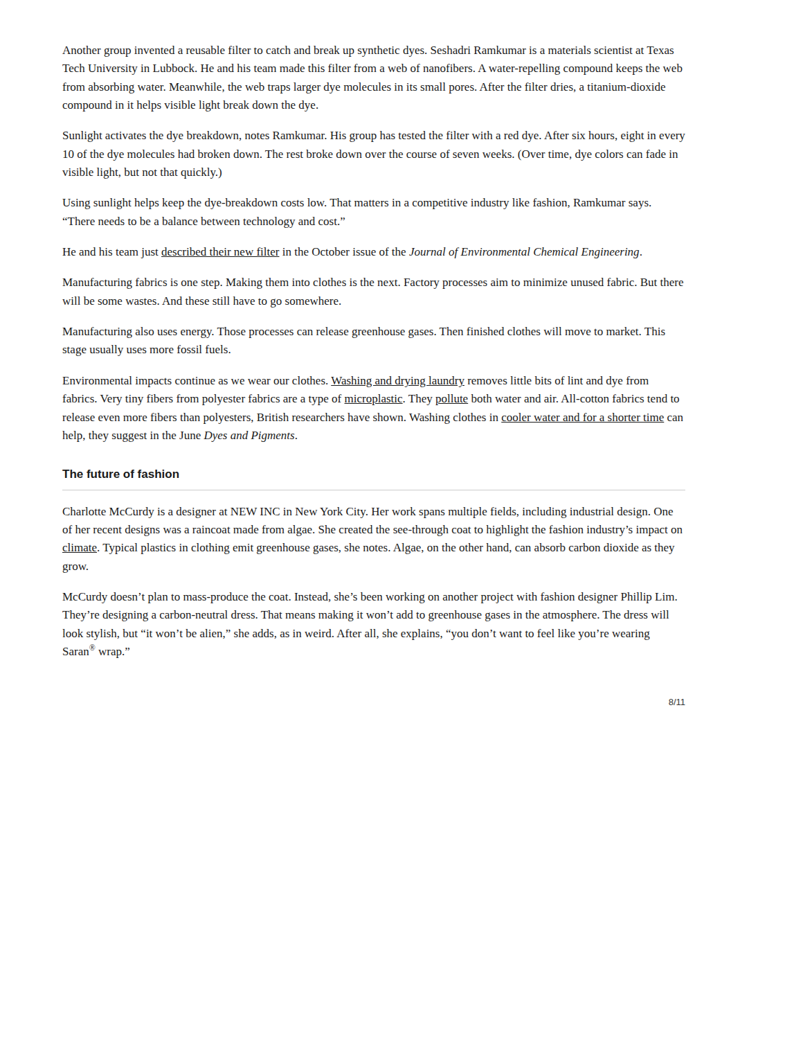Another group invented a reusable filter to catch and break up synthetic dyes. Seshadri Ramkumar is a materials scientist at Texas Tech University in Lubbock. He and his team made this filter from a web of nanofibers. A water-repelling compound keeps the web from absorbing water. Meanwhile, the web traps larger dye molecules in its small pores. After the filter dries, a titanium-dioxide compound in it helps visible light break down the dye.
Sunlight activates the dye breakdown, notes Ramkumar. His group has tested the filter with a red dye. After six hours, eight in every 10 of the dye molecules had broken down. The rest broke down over the course of seven weeks. (Over time, dye colors can fade in visible light, but not that quickly.)
Using sunlight helps keep the dye-breakdown costs low. That matters in a competitive industry like fashion, Ramkumar says. “There needs to be a balance between technology and cost.”
He and his team just described their new filter in the October issue of the Journal of Environmental Chemical Engineering.
Manufacturing fabrics is one step. Making them into clothes is the next. Factory processes aim to minimize unused fabric. But there will be some wastes. And these still have to go somewhere.
Manufacturing also uses energy. Those processes can release greenhouse gases. Then finished clothes will move to market. This stage usually uses more fossil fuels.
Environmental impacts continue as we wear our clothes. Washing and drying laundry removes little bits of lint and dye from fabrics. Very tiny fibers from polyester fabrics are a type of microplastic. They pollute both water and air. All-cotton fabrics tend to release even more fibers than polyesters, British researchers have shown. Washing clothes in cooler water and for a shorter time can help, they suggest in the June Dyes and Pigments.
The future of fashion
Charlotte McCurdy is a designer at NEW INC in New York City. Her work spans multiple fields, including industrial design. One of her recent designs was a raincoat made from algae. She created the see-through coat to highlight the fashion industry’s impact on climate. Typical plastics in clothing emit greenhouse gases, she notes. Algae, on the other hand, can absorb carbon dioxide as they grow.
McCurdy doesn’t plan to mass-produce the coat. Instead, she’s been working on another project with fashion designer Phillip Lim. They’re designing a carbon-neutral dress. That means making it won’t add to greenhouse gases in the atmosphere. The dress will look stylish, but “it won’t be alien,” she adds, as in weird. After all, she explains, “you don’t want to feel like you’re wearing Saran® wrap.”
8/11